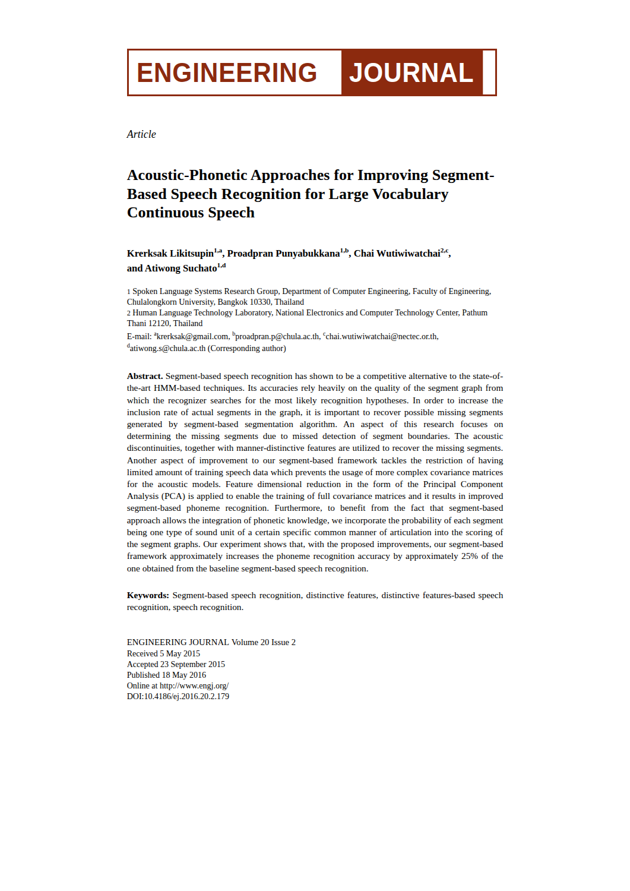ENGINEERING JOURNAL
Article
Acoustic-Phonetic Approaches for Improving Segment-Based Speech Recognition for Large Vocabulary Continuous Speech
Krerksak Likitsupin1,a, Proadpran Punyabukkana1,b, Chai Wutiwiwatchai2,c,
and Atiwong Suchato1,d
1 Spoken Language Systems Research Group, Department of Computer Engineering, Faculty of Engineering, Chulalongkorn University, Bangkok 10330, Thailand
2 Human Language Technology Laboratory, National Electronics and Computer Technology Center, Pathum Thani 12120, Thailand
E-mail: akrerksak@gmail.com, bproadpran.p@chula.ac.th, cchai.wutiwiwatchai@nectec.or.th,
datiwong.s@chula.ac.th (Corresponding author)
Abstract. Segment-based speech recognition has shown to be a competitive alternative to the state-of-the-art HMM-based techniques. Its accuracies rely heavily on the quality of the segment graph from which the recognizer searches for the most likely recognition hypotheses. In order to increase the inclusion rate of actual segments in the graph, it is important to recover possible missing segments generated by segment-based segmentation algorithm. An aspect of this research focuses on determining the missing segments due to missed detection of segment boundaries. The acoustic discontinuities, together with manner-distinctive features are utilized to recover the missing segments. Another aspect of improvement to our segment-based framework tackles the restriction of having limited amount of training speech data which prevents the usage of more complex covariance matrices for the acoustic models. Feature dimensional reduction in the form of the Principal Component Analysis (PCA) is applied to enable the training of full covariance matrices and it results in improved segment-based phoneme recognition. Furthermore, to benefit from the fact that segment-based approach allows the integration of phonetic knowledge, we incorporate the probability of each segment being one type of sound unit of a certain specific common manner of articulation into the scoring of the segment graphs. Our experiment shows that, with the proposed improvements, our segment-based framework approximately increases the phoneme recognition accuracy by approximately 25% of the one obtained from the baseline segment-based speech recognition.
Keywords: Segment-based speech recognition, distinctive features, distinctive features-based speech recognition, speech recognition.
ENGINEERING JOURNAL Volume 20 Issue 2
Received 5 May 2015
Accepted 23 September 2015
Published 18 May 2016
Online at http://www.engj.org/
DOI:10.4186/ej.2016.20.2.179